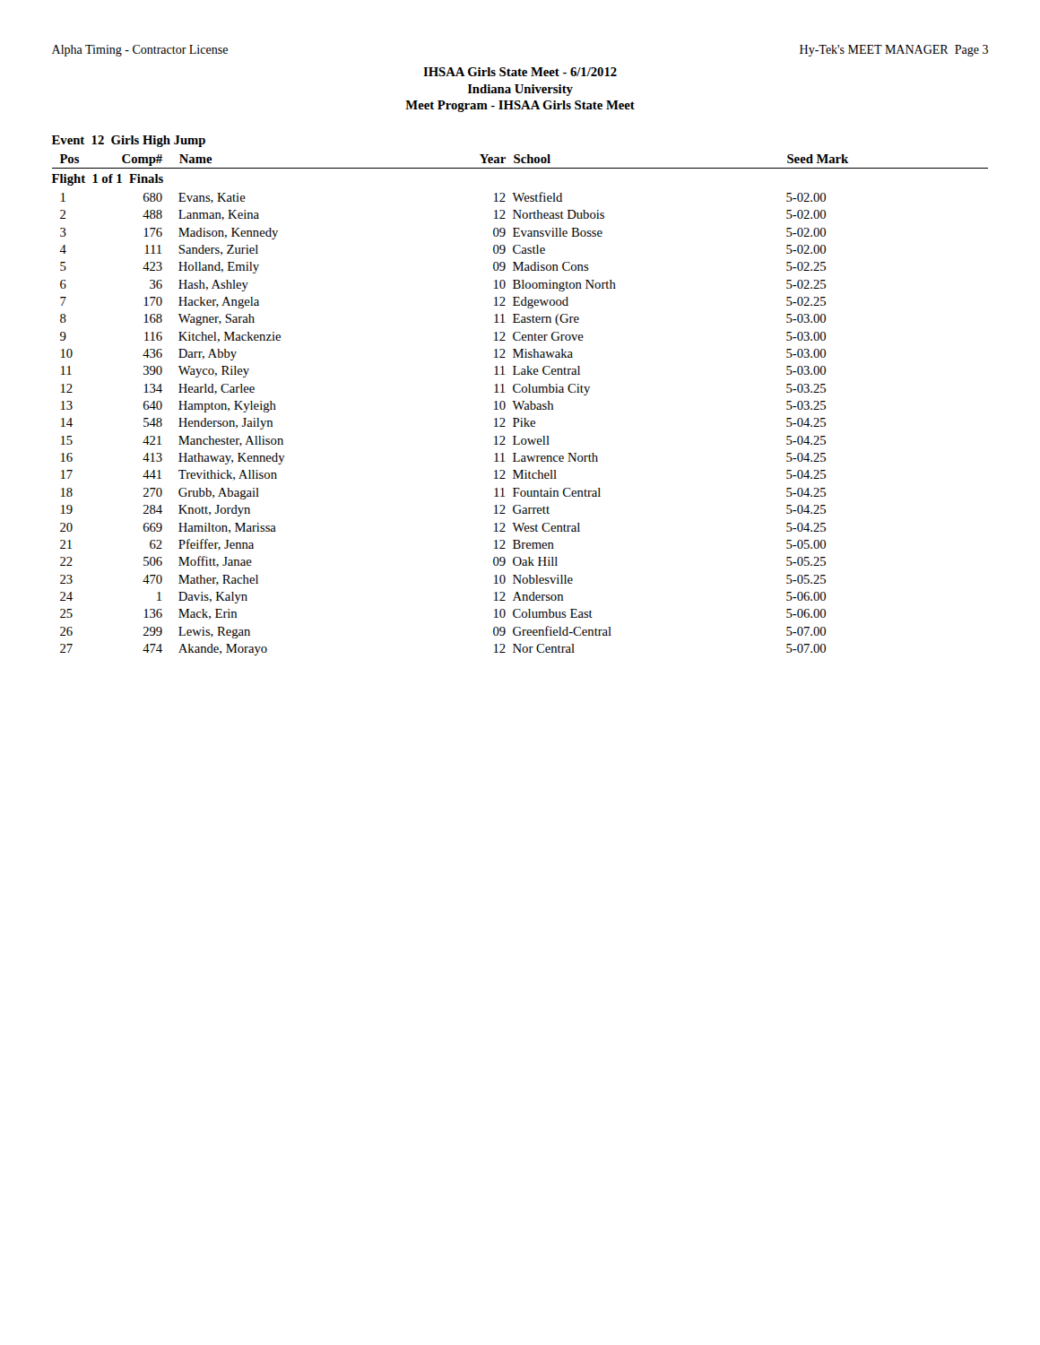Alpha Timing - Contractor License Hy-Tek's MEET MANAGER Page 3
IHSAA Girls State Meet - 6/1/2012
Indiana University
Meet Program - IHSAA Girls State Meet
Event 12 Girls High Jump
| Pos | Comp# | Name | Year | School | Seed Mark |
| --- | --- | --- | --- | --- | --- |
| Flight 1 of 1 Finals |
| 1 | 680 | Evans, Katie | 12 | Westfield | 5-02.00 |
| 2 | 488 | Lanman, Keina | 12 | Northeast Dubois | 5-02.00 |
| 3 | 176 | Madison, Kennedy | 09 | Evansville Bosse | 5-02.00 |
| 4 | 111 | Sanders, Zuriel | 09 | Castle | 5-02.00 |
| 5 | 423 | Holland, Emily | 09 | Madison Cons | 5-02.25 |
| 6 | 36 | Hash, Ashley | 10 | Bloomington North | 5-02.25 |
| 7 | 170 | Hacker, Angela | 12 | Edgewood | 5-02.25 |
| 8 | 168 | Wagner, Sarah | 11 | Eastern (Gre | 5-03.00 |
| 9 | 116 | Kitchel, Mackenzie | 12 | Center Grove | 5-03.00 |
| 10 | 436 | Darr, Abby | 12 | Mishawaka | 5-03.00 |
| 11 | 390 | Wayco, Riley | 11 | Lake Central | 5-03.00 |
| 12 | 134 | Hearld, Carlee | 11 | Columbia City | 5-03.25 |
| 13 | 640 | Hampton, Kyleigh | 10 | Wabash | 5-03.25 |
| 14 | 548 | Henderson, Jailyn | 12 | Pike | 5-04.25 |
| 15 | 421 | Manchester, Allison | 12 | Lowell | 5-04.25 |
| 16 | 413 | Hathaway, Kennedy | 11 | Lawrence North | 5-04.25 |
| 17 | 441 | Trevithick, Allison | 12 | Mitchell | 5-04.25 |
| 18 | 270 | Grubb, Abagail | 11 | Fountain Central | 5-04.25 |
| 19 | 284 | Knott, Jordyn | 12 | Garrett | 5-04.25 |
| 20 | 669 | Hamilton, Marissa | 12 | West Central | 5-04.25 |
| 21 | 62 | Pfeiffer, Jenna | 12 | Bremen | 5-05.00 |
| 22 | 506 | Moffitt, Janae | 09 | Oak Hill | 5-05.25 |
| 23 | 470 | Mather, Rachel | 10 | Noblesville | 5-05.25 |
| 24 | 1 | Davis, Kalyn | 12 | Anderson | 5-06.00 |
| 25 | 136 | Mack, Erin | 10 | Columbus East | 5-06.00 |
| 26 | 299 | Lewis, Regan | 09 | Greenfield-Central | 5-07.00 |
| 27 | 474 | Akande, Morayo | 12 | Nor Central | 5-07.00 |